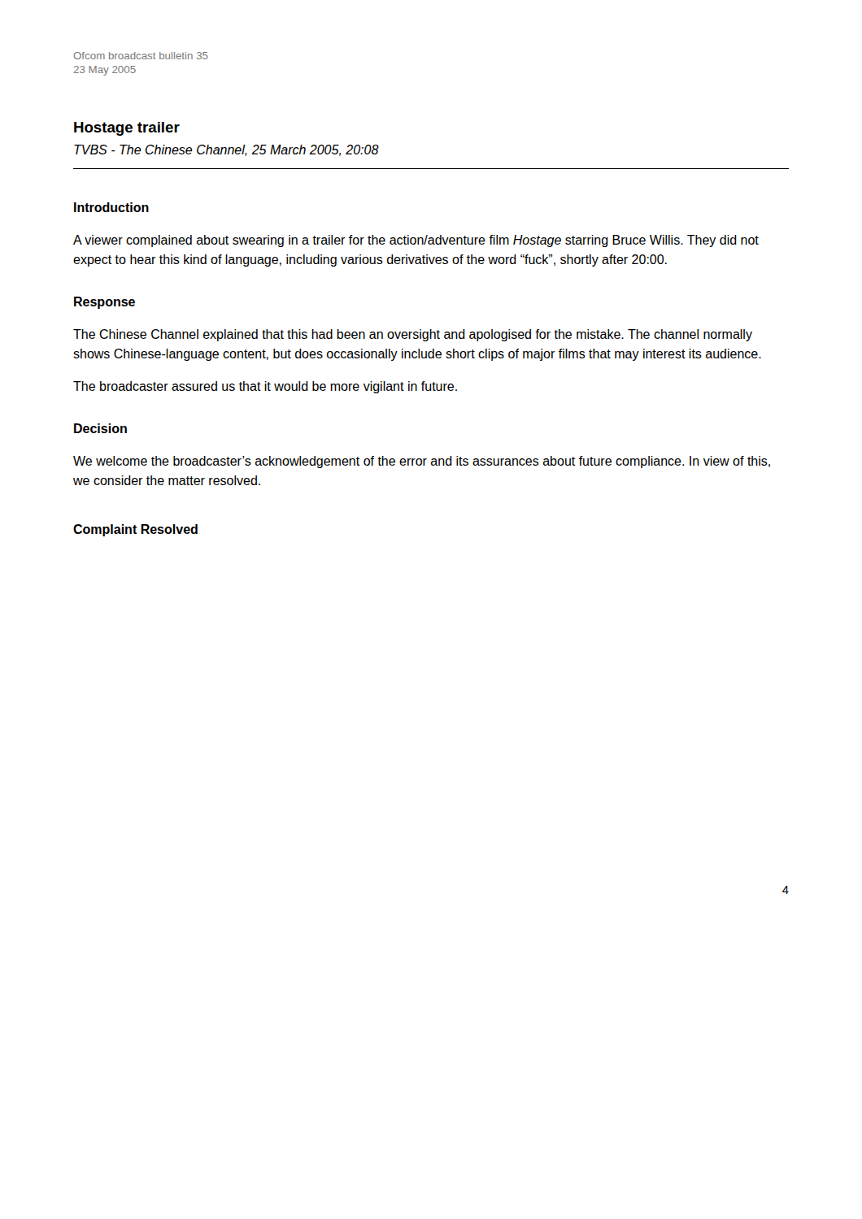Ofcom broadcast bulletin 35
23 May 2005
Hostage trailer
TVBS - The Chinese Channel, 25 March 2005, 20:08
Introduction
A viewer complained about swearing in a trailer for the action/adventure film Hostage starring Bruce Willis. They did not expect to hear this kind of language, including various derivatives of the word “fuck”, shortly after 20:00.
Response
The Chinese Channel explained that this had been an oversight and apologised for the mistake. The channel normally shows Chinese-language content, but does occasionally include short clips of major films that may interest its audience.
The broadcaster assured us that it would be more vigilant in future.
Decision
We welcome the broadcaster’s acknowledgement of the error and its assurances about future compliance. In view of this, we consider the matter resolved.
Complaint Resolved
4